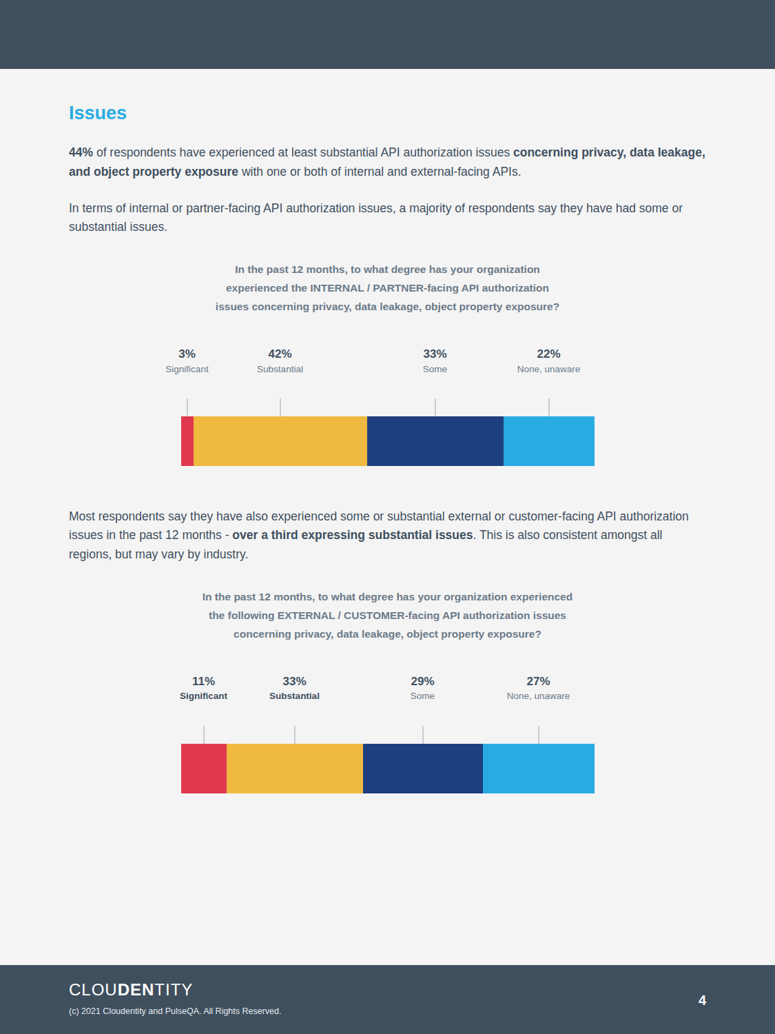Issues
44% of respondents have experienced at least substantial API authorization issues concerning privacy, data leakage, and object property exposure with one or both of internal and external-facing APIs.
In terms of internal or partner-facing API authorization issues, a majority of respondents say they have had some or substantial issues.
In the past 12 months, to what degree has your organization
experienced the INTERNAL / PARTNER-facing API authorization
issues concerning privacy, data leakage, object property exposure?
3% Significant
42% Substantial
33% Some
22% None, unaware
Most respondents say they have also experienced some or substantial external or customer-facing API authorization issues in the past 12 months - over a third expressing substantial issues. This is also consistent amongst all regions, but may vary by industry.
In the past 12 months, to what degree has your organization experienced
the following EXTERNAL / CUSTOMER-facing API authorization issues
concerning privacy, data leakage, object property exposure?
11% Significant
33% Substantial
29% Some
27% None, unaware
CLOUDENTITY
(c) 2021 Cloudentity and PulseQA. All Rights Reserved.
4